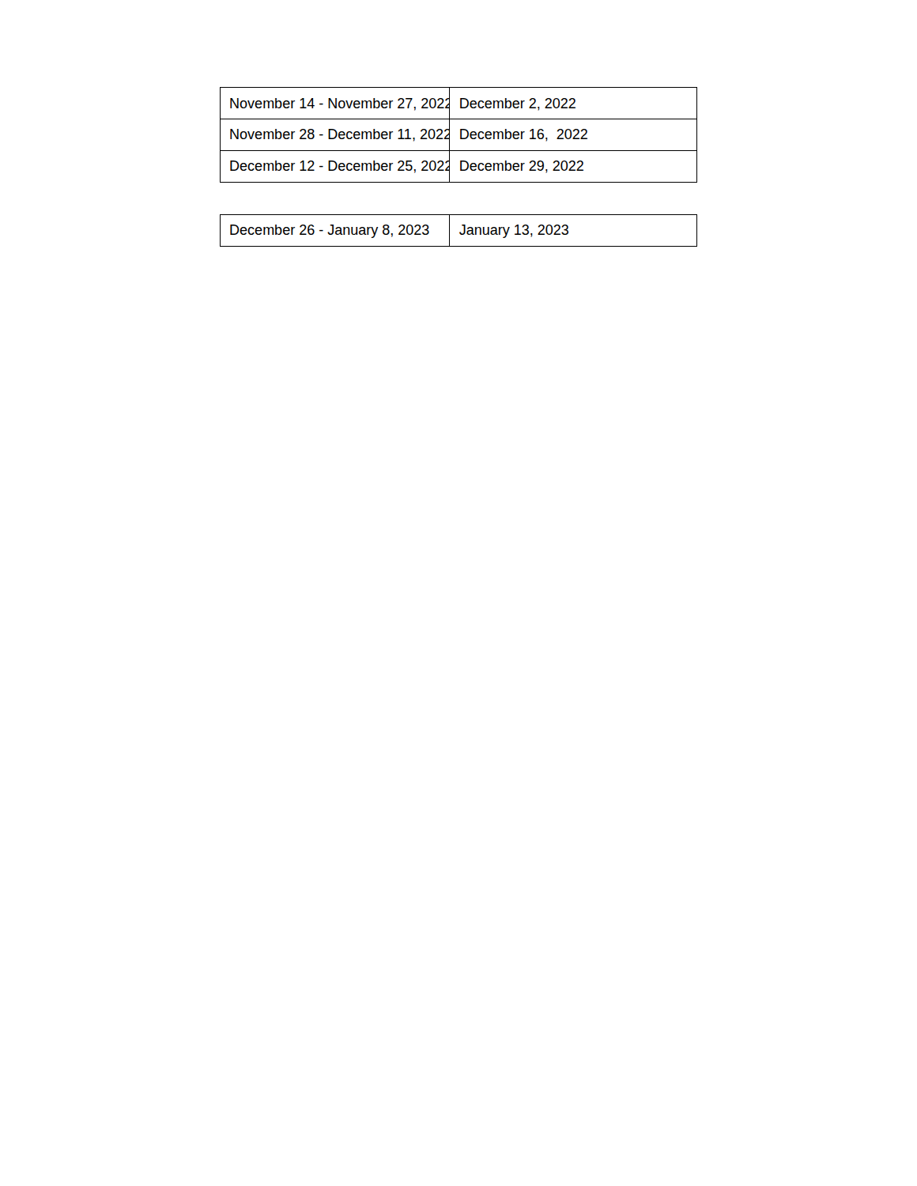| November 14 - November 27, 2022 | December 2, 2022 |
| November 28 - December 11, 2022 | December 16, 2022 |
| December 12 - December 25, 2022 | December 29, 2022 |
| December 26 - January 8, 2023 | January 13, 2023 |